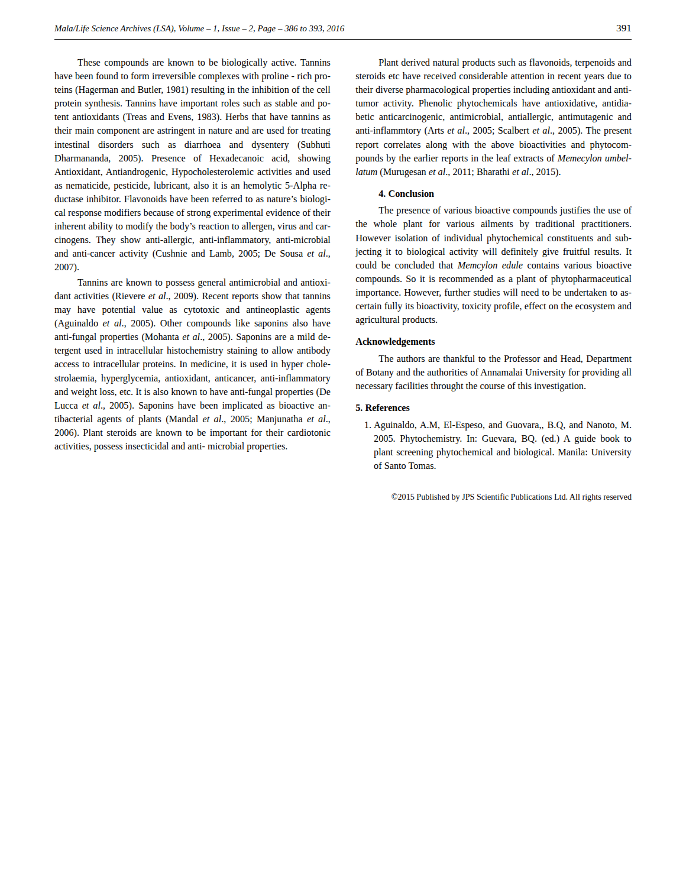Mala/Life Science Archives (LSA), Volume – 1, Issue – 2, Page – 386 to 393, 2016
391
These compounds are known to be biologically active. Tannins have been found to form irreversible complexes with proline - rich proteins (Hagerman and Butler, 1981) resulting in the inhibition of the cell protein synthesis. Tannins have important roles such as stable and potent antioxidants (Treas and Evens, 1983). Herbs that have tannins as their main component are astringent in nature and are used for treating intestinal disorders such as diarrhoea and dysentery (Subhuti Dharmananda, 2005). Presence of Hexadecanoic acid, showing Antioxidant, Antiandrogenic, Hypocholesterolemic activities and used as nematicide, pesticide, lubricant, also it is an hemolytic 5-Alpha reductase inhibitor. Flavonoids have been referred to as nature’s biological response modifiers because of strong experimental evidence of their inherent ability to modify the body’s reaction to allergen, virus and carcinogens. They show anti-allergic, anti-inflammatory, anti-microbial and anti-cancer activity (Cushnie and Lamb, 2005; De Sousa et al., 2007).
Tannins are known to possess general antimicrobial and antioxidant activities (Rievere et al., 2009). Recent reports show that tannins may have potential value as cytotoxic and antineoplastic agents (Aguinaldo et al., 2005). Other compounds like saponins also have anti-fungal properties (Mohanta et al., 2005). Saponins are a mild detergent used in intracellular histochemistry staining to allow antibody access to intracellular proteins. In medicine, it is used in hyper cholestrolaemia, hyperglycemia, antioxidant, anticancer, anti-inflammatory and weight loss, etc. It is also known to have anti-fungal properties (De Lucca et al., 2005). Saponins have been implicated as bioactive antibacterial agents of plants (Mandal et al., 2005; Manjunatha et al., 2006). Plant steroids are known to be important for their cardiotonic activities, possess insecticidal and anti- microbial properties.
Plant derived natural products such as flavonoids, terpenoids and steroids etc have received considerable attention in recent years due to their diverse pharmacological properties including antioxidant and antitumor activity. Phenolic phytochemicals have antioxidative, antidiabetic anticarcinogenic, antimicrobial, antiallergic, antimutagenic and anti-inflammtory (Arts et al., 2005; Scalbert et al., 2005). The present report correlates along with the above bioactivities and phytocompounds by the earlier reports in the leaf extracts of Memecylon umbellatum (Murugesan et al., 2011; Bharathi et al., 2015).
4. Conclusion
The presence of various bioactive compounds justifies the use of the whole plant for various ailments by traditional practitioners. However isolation of individual phytochemical constituents and subjecting it to biological activity will definitely give fruitful results. It could be concluded that Memcylon edule contains various bioactive compounds. So it is recommended as a plant of phytopharmaceutical importance. However, further studies will need to be undertaken to ascertain fully its bioactivity, toxicity profile, effect on the ecosystem and agricultural products.
Acknowledgements
The authors are thankful to the Professor and Head, Department of Botany and the authorities of Annamalai University for providing all necessary facilities throught the course of this investigation.
5. References
Aguinaldo, A.M, El-Espeso, and Guovara,, B.Q, and Nanoto, M. 2005. Phytochemistry. In: Guevara, BQ. (ed.) A guide book to plant screening phytochemical and biological. Manila: University of Santo Tomas.
©2015 Published by JPS Scientific Publications Ltd. All rights reserved